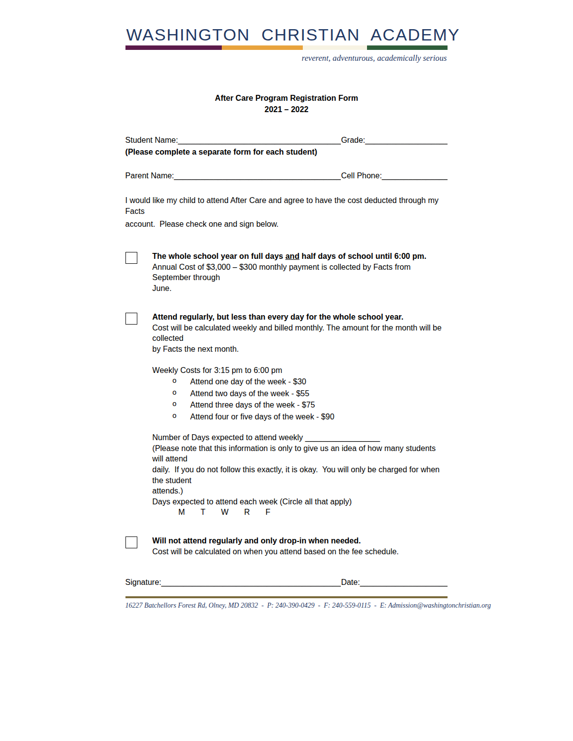WASHINGTON CHRISTIAN ACADEMY
reverent, adventurous, academically serious
After Care Program Registration Form 2021 – 2022
Student Name:_______________________________________
Grade:_____________________
(Please complete a separate form for each student)
Parent Name:________________________________________
Cell Phone:__________________
I would like my child to attend After Care and agree to have the cost deducted through my Facts
account. Please check one and sign below.
The whole school year on full days and half days of school until 6:00 pm.
Annual Cost of $3,000 – $300 monthly payment is collected by Facts from September through
June.
Attend regularly, but less than every day for the whole school year.
Cost will be calculated weekly and billed monthly. The amount for the month will be collected
by Facts the next month.
Weekly Costs for 3:15 pm to 6:00 pm
Attend one day of the week - $30
Attend two days of the week - $55
Attend three days of the week - $75
Attend four or five days of the week - $90
Number of Days expected to attend weekly _________________
(Please note that this information is only to give us an idea of how many students will attend
daily. If you do not follow this exactly, it is okay. You will only be charged for when the student
attends.)
Days expected to attend each week (Circle all that apply) MTWRF
Will not attend regularly and only drop-in when needed.
Cost will be calculated on when you attend based on the fee schedule.
Signature:__________________________________________
Date:________________________
16227 Batchellors Forest Rd, Olney, MD 20832 - P: 240-390-0429 - F: 240-559-0115 - E: Admission@washingtonchristian.org